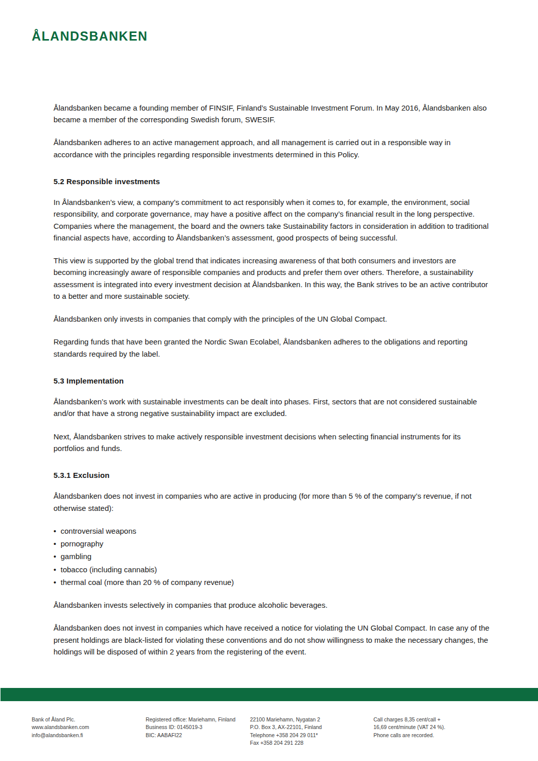Ålandsbanken
Ålandsbanken became a founding member of FINSIF, Finland’s Sustainable Investment Forum. In May 2016, Ålandsbanken also became a member of the corresponding Swedish forum, SWESIF.
Ålandsbanken adheres to an active management approach, and all management is carried out in a responsible way in accordance with the principles regarding responsible investments determined in this Policy.
5.2 Responsible investments
In Ålandsbanken’s view, a company’s commitment to act responsibly when it comes to, for example, the environment, social responsibility, and corporate governance, may have a positive affect on the company’s financial result in the long perspective. Companies where the management, the board and the owners take Sustainability factors in consideration in addition to traditional financial aspects have, according to Ålandsbanken’s assessment, good prospects of being successful.
This view is supported by the global trend that indicates increasing awareness of that both consumers and investors are becoming increasingly aware of responsible companies and products and prefer them over others. Therefore, a sustainability assessment is integrated into every investment decision at Ålandsbanken. In this way, the Bank strives to be an active contributor to a better and more sustainable society.
Ålandsbanken only invests in companies that comply with the principles of the UN Global Compact.
Regarding funds that have been granted the Nordic Swan Ecolabel, Ålandsbanken adheres to the obligations and reporting standards required by the label.
5.3 Implementation
Ålandsbanken’s work with sustainable investments can be dealt into phases. First, sectors that are not considered sustainable and/or that have a strong negative sustainability impact are excluded.
Next, Ålandsbanken strives to make actively responsible investment decisions when selecting financial instruments for its portfolios and funds.
5.3.1 Exclusion
Ålandsbanken does not invest in companies who are active in producing (for more than 5 % of the company’s revenue, if not otherwise stated):
controversial weapons
pornography
gambling
tobacco (including cannabis)
thermal coal (more than 20 % of company revenue)
Ålandsbanken invests selectively in companies that produce alcoholic beverages.
Ålandsbanken does not invest in companies which have received a notice for violating the UN Global Compact. In case any of the present holdings are black-listed for violating these conventions and do not show willingness to make the necessary changes, the holdings will be disposed of within 2 years from the registering of the event.
| Bank of Åland Plc. www.alandsbanken.com info@alandsbanken.fi | Registered office: Mariehamn, Finland Business ID: 0145019-3 BIC: AABAFI22 | 22100 Mariehamn, Nygatan 2 P.O. Box 3, AX-22101, Finland Telephone +358 204 29 011* Fax +358 204 291 228 | Call charges 8,35 cent/call + 16,69 cent/minute (VAT 24 %). Phone calls are recorded. |